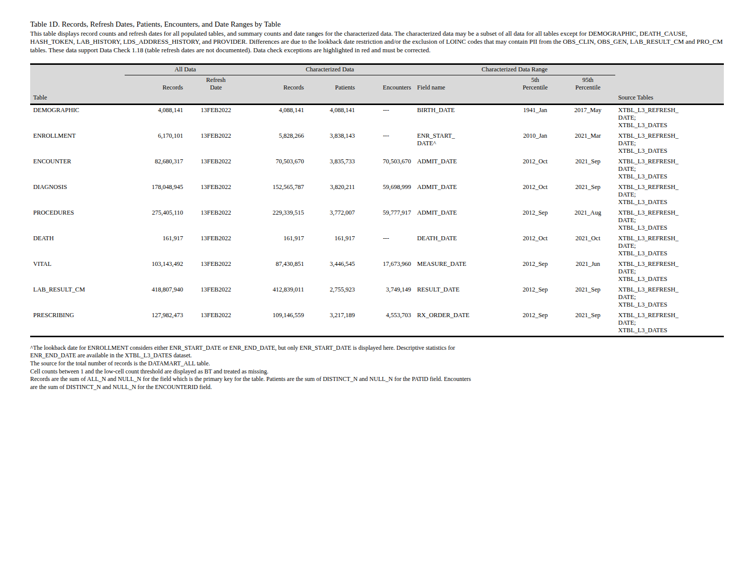Table 1D. Records, Refresh Dates, Patients, Encounters, and Date Ranges by Table
This table displays record counts and refresh dates for all populated tables, and summary counts and date ranges for the characterized data. The characterized data may be a subset of all data for all tables except for DEMOGRAPHIC, DEATH_CAUSE, HASH_TOKEN, LAB_HISTORY, LDS_ADDRESS_HISTORY, and PROVIDER. Differences are due to the lookback date restriction and/or the exclusion of LOINC codes that may contain PII from the OBS_CLIN, OBS_GEN, LAB_RESULT_CM and PRO_CM tables. These data support Data Check 1.18 (table refresh dates are not documented). Data check exceptions are highlighted in red and must be corrected.
| | All Data | Characterized Data | Characterized Data Range | |
| --- | --- | --- | --- | --- |
| Records | Refresh Date | Records | Patients | Encounters | Field name | 5th Percentile | 95th Percentile |
| Table | | Source Tables |
| DEMOGRAPHIC | 4,088,141 | 13FEB2022 | 4,088,141 | 4,088,141 | --- | BIRTH_DATE | 1941_Jan | 2017_May | XTBL_L3_REFRESH_ DATE; XTBL_L3_DATES |
| ENROLLMENT | 6,170,101 | 13FEB2022 | 5,828,266 | 3,838,143 | --- | ENR_START_ DATE^ | 2010_Jan | 2021_Mar | XTBL_L3_REFRESH_ DATE; XTBL_L3_DATES |
| ENCOUNTER | 82,680,317 | 13FEB2022 | 70,503,670 | 3,835,733 | 70,503,670 | ADMIT_DATE | 2012_Oct | 2021_Sep | XTBL_L3_REFRESH_ DATE; XTBL_L3_DATES |
| DIAGNOSIS | 178,048,945 | 13FEB2022 | 152,565,787 | 3,820,211 | 59,698,999 | ADMIT_DATE | 2012_Oct | 2021_Sep | XTBL_L3_REFRESH_ DATE; XTBL_L3_DATES |
| PROCEDURES | 275,405,110 | 13FEB2022 | 229,339,515 | 3,772,007 | 59,777,917 | ADMIT_DATE | 2012_Sep | 2021_Aug | XTBL_L3_REFRESH_ DATE; XTBL_L3_DATES |
| DEATH | 161,917 | 13FEB2022 | 161,917 | 161,917 | --- | DEATH_DATE | 2012_Oct | 2021_Oct | XTBL_L3_REFRESH_ DATE; XTBL_L3_DATES |
| VITAL | 103,143,492 | 13FEB2022 | 87,430,851 | 3,446,545 | 17,673,960 | MEASURE_DATE | 2012_Sep | 2021_Jun | XTBL_L3_REFRESH_ DATE; XTBL_L3_DATES |
| LAB_RESULT_CM | 418,807,940 | 13FEB2022 | 412,839,011 | 2,755,923 | 3,749,149 | RESULT_DATE | 2012_Sep | 2021_Sep | XTBL_L3_REFRESH_ DATE; XTBL_L3_DATES |
| PRESCRIBING | 127,982,473 | 13FEB2022 | 109,146,559 | 3,217,189 | 4,553,703 | RX_ORDER_DATE | 2012_Sep | 2021_Sep | XTBL_L3_REFRESH_ DATE; XTBL_L3_DATES |
^The lookback date for ENROLLMENT considers either ENR_START_DATE or ENR_END_DATE, but only ENR_START_DATE is displayed here. Descriptive statistics for ENR_END_DATE are available in the XTBL_L3_DATES dataset. The source for the total number of records is the DATAMART_ALL table. Cell counts between 1 and the low-cell count threshold are displayed as BT and treated as missing. Records are the sum of ALL_N and NULL_N for the field which is the primary key for the table. Patients are the sum of DISTINCT_N and NULL_N for the PATID field. Encounters are the sum of DISTINCT_N and NULL_N for the ENCOUNTERID field.